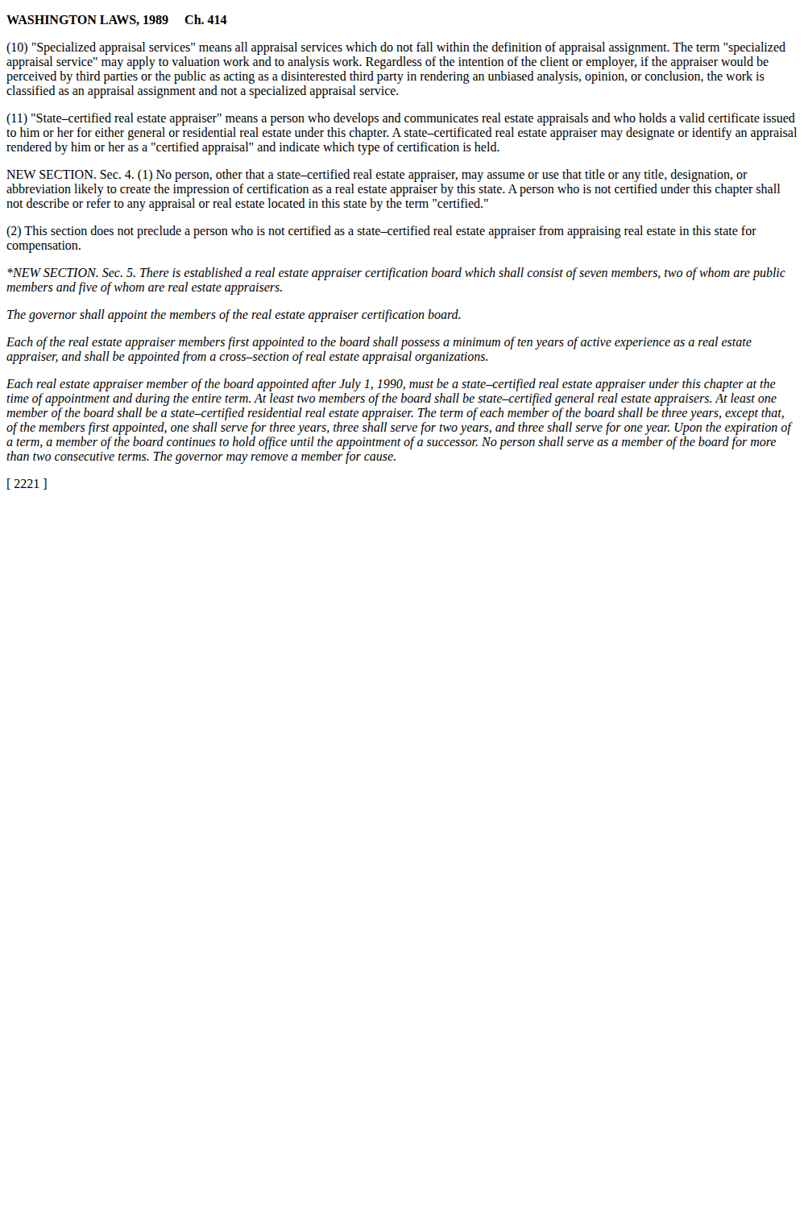WASHINGTON LAWS, 1989 Ch. 414
(10) "Specialized appraisal services" means all appraisal services which do not fall within the definition of appraisal assignment. The term "specialized appraisal service" may apply to valuation work and to analysis work. Regardless of the intention of the client or employer, if the appraiser would be perceived by third parties or the public as acting as a disinterested third party in rendering an unbiased analysis, opinion, or conclusion, the work is classified as an appraisal assignment and not a specialized appraisal service.
(11) "State–certified real estate appraiser" means a person who develops and communicates real estate appraisals and who holds a valid certificate issued to him or her for either general or residential real estate under this chapter. A state–certificated real estate appraiser may designate or identify an appraisal rendered by him or her as a "certified appraisal" and indicate which type of certification is held.
NEW SECTION. Sec. 4. (1) No person, other that a state–certified real estate appraiser, may assume or use that title or any title, designation, or abbreviation likely to create the impression of certification as a real estate appraiser by this state. A person who is not certified under this chapter shall not describe or refer to any appraisal or real estate located in this state by the term "certified."
(2) This section does not preclude a person who is not certified as a state–certified real estate appraiser from appraising real estate in this state for compensation.
*NEW SECTION. Sec. 5. There is established a real estate appraiser certification board which shall consist of seven members, two of whom are public members and five of whom are real estate appraisers.
The governor shall appoint the members of the real estate appraiser certification board.
Each of the real estate appraiser members first appointed to the board shall possess a minimum of ten years of active experience as a real estate appraiser, and shall be appointed from a cross–section of real estate appraisal organizations.
Each real estate appraiser member of the board appointed after July 1, 1990, must be a state–certified real estate appraiser under this chapter at the time of appointment and during the entire term. At least two members of the board shall be state–certified general real estate appraisers. At least one member of the board shall be a state–certified residential real estate appraiser. The term of each member of the board shall be three years, except that, of the members first appointed, one shall serve for three years, three shall serve for two years, and three shall serve for one year. Upon the expiration of a term, a member of the board continues to hold office until the appointment of a successor. No person shall serve as a member of the board for more than two consecutive terms. The governor may remove a member for cause.
[ 2221 ]